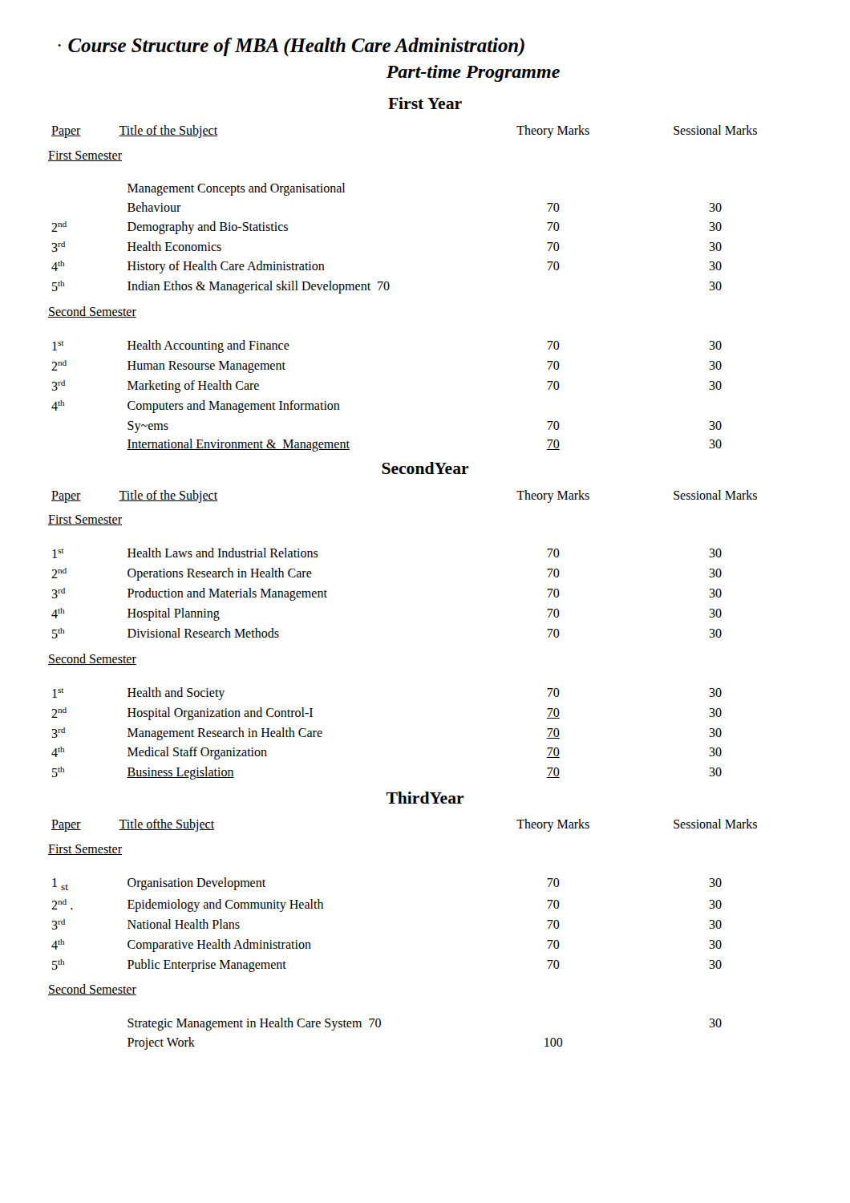· Course Structure of MBA (Health Care Administration)
Part-time Programme
First Year
| Paper | Title of the Subject | Theory Marks | Sessional Marks |
| --- | --- | --- | --- |
First Semester
| | Management Concepts and Organisational | | |
| | Behaviour | 70 | 30 |
| 2 nd | Demography and Bio-Statistics | 70 | 30 |
| 3 rd | Health Economics | 70 | 30 |
| 4 th | History of Health Care Administration | 70 | 30 |
| 5 th | Indian Ethos & Managerical skill Development 70 | | 30 |
Second Semester
| 1 st | Health Accounting and Finance | 70 | 30 |
| 2 nd | Human Resourse Management | 70 | 30 |
| 3 rd | Marketing of Health Care | 70 | 30 |
| 4 th | Computers and Management Information | | |
| | Sy~ems | 70 | 30 |
| | International Environment & Management | 70 | 30 |
SecondYear
| Paper | Title of the Subject | Theory Marks | Sessional Marks |
| --- | --- | --- | --- |
First Semester
| 1 st | Health Laws and Industrial Relations | 70 | 30 |
| 2 nd | Operations Research in Health Care | 70 | 30 |
| 3 rd | Production and Materials Management | 70 | 30 |
| 4 th | Hospital Planning | 70 | 30 |
| 5 th | Divisional Research Methods | 70 | 30 |
Second Semester
| 1 st | Health and Society | 70 | 30 |
| 2 nd | Hospital Organization and Control-I | 70 | 30 |
| 3 rd | Management Research in Health Care | 70 | 30 |
| 4 th | Medical Staff Organization | 70 | 30 |
| 5 th | Business Legislation | 70 | 30 |
ThirdYear
| Paper | Title ofthe Subject | Theory Marks | Sessional Marks |
| --- | --- | --- | --- |
First Semester
| 1 st | Organisation Development | 70 | 30 |
| 2 nd . | Epidemiology and Community Health | 70 | 30 |
| 3 rd | National Health Plans | 70 | 30 |
| 4 th | Comparative Health Administration | 70 | 30 |
| 5 th | Public Enterprise Management | 70 | 30 |
Second Semester
| | Strategic Management in Health Care System 70 | | 30 |
| | Project Work | 100 | |